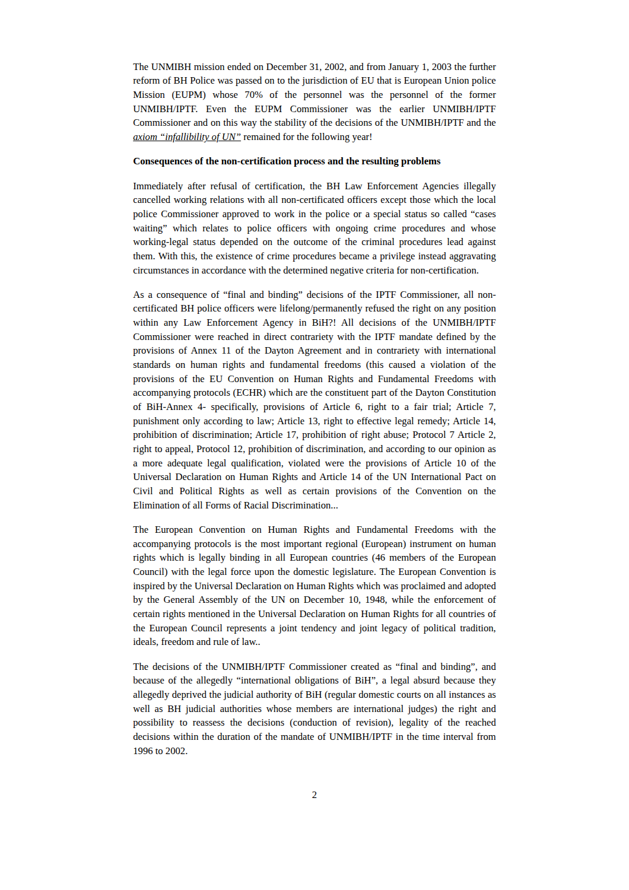The UNMIBH mission ended on December 31, 2002, and from January 1, 2003 the further reform of BH Police was passed on to the jurisdiction of EU that is European Union police Mission (EUPM) whose 70% of the personnel was the personnel of the former UNMIBH/IPTF. Even the EUPM Commissioner was the earlier UNMIBH/IPTF Commissioner and on this way the stability of the decisions of the UNMIBH/IPTF and the axiom “infallibility of UN” remained for the following year!
Consequences of the non-certification process and the resulting problems
Immediately after refusal of certification, the BH Law Enforcement Agencies illegally cancelled working relations with all non-certificated officers except those which the local police Commissioner approved to work in the police or a special status so called “cases waiting” which relates to police officers with ongoing crime procedures and whose working-legal status depended on the outcome of the criminal procedures lead against them. With this, the existence of crime procedures became a privilege instead aggravating circumstances in accordance with the determined negative criteria for non-certification.
As a consequence of “final and binding” decisions of the IPTF Commissioner, all non-certificated BH police officers were lifelong/permanently refused the right on any position within any Law Enforcement Agency in BiH?! All decisions of the UNMIBH/IPTF Commissioner were reached in direct contrariety with the IPTF mandate defined by the provisions of Annex 11 of the Dayton Agreement and in contrariety with international standards on human rights and fundamental freedoms (this caused a violation of the provisions of the EU Convention on Human Rights and Fundamental Freedoms with accompanying protocols (ECHR) which are the constituent part of the Dayton Constitution of BiH-Annex 4- specifically, provisions of Article 6, right to a fair trial; Article 7, punishment only according to law; Article 13, right to effective legal remedy; Article 14, prohibition of discrimination; Article 17, prohibition of right abuse; Protocol 7 Article 2, right to appeal, Protocol 12, prohibition of discrimination, and according to our opinion as a more adequate legal qualification, violated were the provisions of Article 10 of the Universal Declaration on Human Rights and Article 14 of the UN International Pact on Civil and Political Rights as well as certain provisions of the Convention on the Elimination of all Forms of Racial Discrimination...
The European Convention on Human Rights and Fundamental Freedoms with the accompanying protocols is the most important regional (European) instrument on human rights which is legally binding in all European countries (46 members of the European Council) with the legal force upon the domestic legislature. The European Convention is inspired by the Universal Declaration on Human Rights which was proclaimed and adopted by the General Assembly of the UN on December 10, 1948, while the enforcement of certain rights mentioned in the Universal Declaration on Human Rights for all countries of the European Council represents a joint tendency and joint legacy of political tradition, ideals, freedom and rule of law..
The decisions of the UNMIBH/IPTF Commissioner created as “final and binding”, and because of the allegedly “international obligations of BiH”, a legal absurd because they allegedly deprived the judicial authority of BiH (regular domestic courts on all instances as well as BH judicial authorities whose members are international judges) the right and possibility to reassess the decisions (conduction of revision), legality of the reached decisions within the duration of the mandate of UNMIBH/IPTF in the time interval from 1996 to 2002.
2